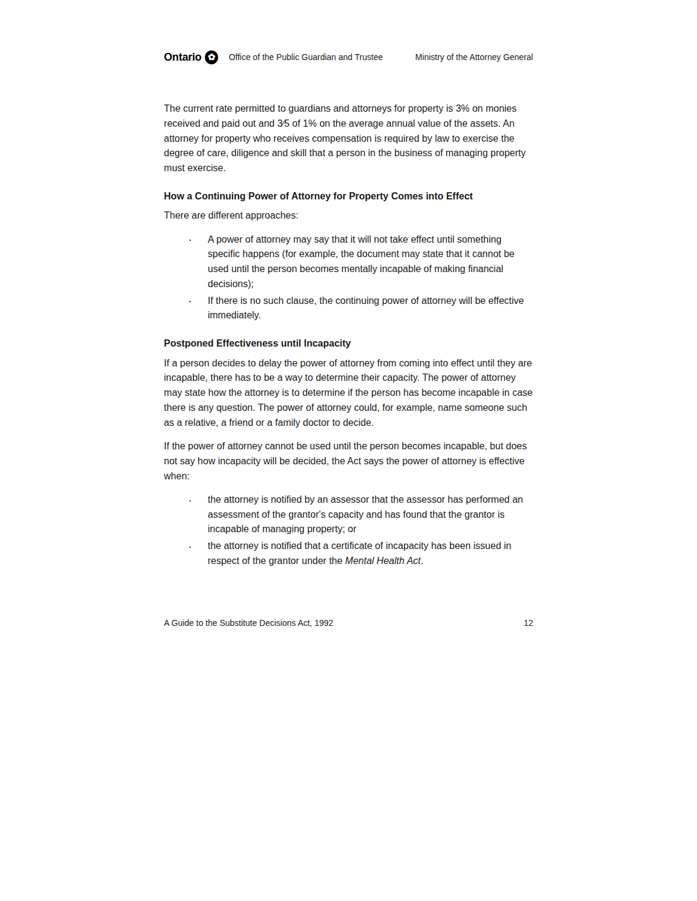Ontario✿ Office of the Public Guardian and Trustee Ministry of the Attorney General
The current rate permitted to guardians and attorneys for property is 3% on monies received and paid out and 3∕5 of 1% on the average annual value of the assets. An attorney for property who receives compensation is required by law to exercise the degree of care, diligence and skill that a person in the business of managing property must exercise.
How a Continuing Power of Attorney for Property Comes into Effect
There are different approaches:
A power of attorney may say that it will not take effect until something specific happens (for example, the document may state that it cannot be used until the person becomes mentally incapable of making financial decisions);
If there is no such clause, the continuing power of attorney will be effective immediately.
Postponed Effectiveness until Incapacity
If a person decides to delay the power of attorney from coming into effect until they are incapable, there has to be a way to determine their capacity. The power of attorney may state how the attorney is to determine if the person has become incapable in case there is any question. The power of attorney could, for example, name someone such as a relative, a friend or a family doctor to decide.
If the power of attorney cannot be used until the person becomes incapable, but does not say how incapacity will be decided, the Act says the power of attorney is effective when:
the attorney is notified by an assessor that the assessor has performed an assessment of the grantor's capacity and has found that the grantor is incapable of managing property; or
the attorney is notified that a certificate of incapacity has been issued in respect of the grantor under the Mental Health Act.
A Guide to the Substitute Decisions Act, 1992 12